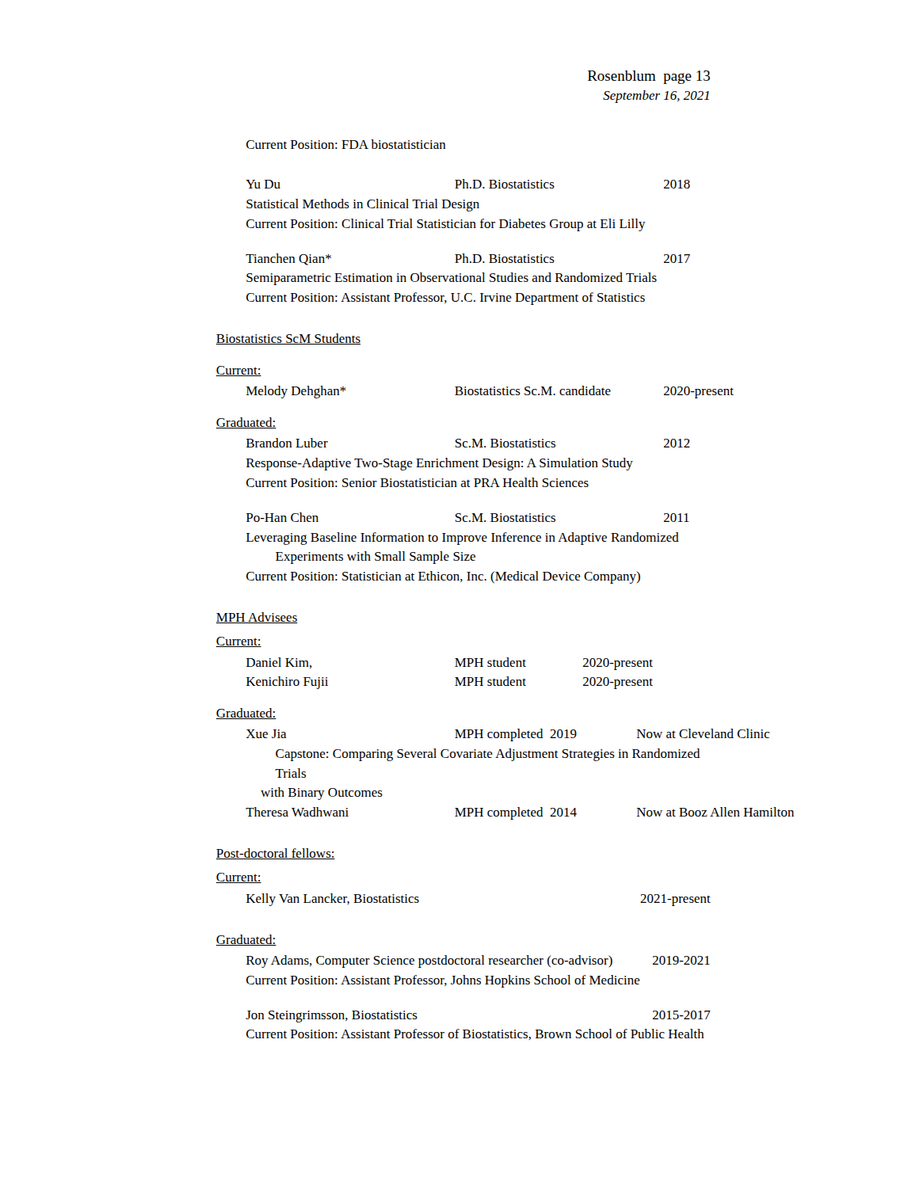Rosenblum page 13
September 16, 2021
Current Position: FDA biostatistician
Yu Du Ph.D. Biostatistics 2018
Statistical Methods in Clinical Trial Design
Current Position: Clinical Trial Statistician for Diabetes Group at Eli Lilly
Tianchen Qian* Ph.D. Biostatistics 2017
Semiparametric Estimation in Observational Studies and Randomized Trials
Current Position: Assistant Professor, U.C. Irvine Department of Statistics
Biostatistics ScM Students
Current:
Melody Dehghan* Biostatistics Sc.M. candidate 2020-present
Graduated:
Brandon Luber Sc.M. Biostatistics 2012
Response-Adaptive Two-Stage Enrichment Design: A Simulation Study
Current Position: Senior Biostatistician at PRA Health Sciences
Po-Han Chen Sc.M. Biostatistics 2011
Leveraging Baseline Information to Improve Inference in Adaptive Randomized
Experiments with Small Sample Size
Current Position: Statistician at Ethicon, Inc. (Medical Device Company)
MPH Advisees
Current:
Daniel Kim, MPH student 2020-present
Kenichiro Fujii MPH student 2020-present
Graduated:
Xue Jia MPH completed 2019 Now at Cleveland Clinic
Capstone: Comparing Several Covariate Adjustment Strategies in Randomized Trials
with Binary Outcomes
Theresa Wadhwani MPH completed 2014 Now at Booz Allen Hamilton
Post-doctoral fellows:
Current:
Kelly Van Lancker, Biostatistics 2021-present
Graduated:
Roy Adams, Computer Science postdoctoral researcher (co-advisor) 2019-2021
Current Position: Assistant Professor, Johns Hopkins School of Medicine
Jon Steingrimsson, Biostatistics 2015-2017
Current Position: Assistant Professor of Biostatistics, Brown School of Public Health